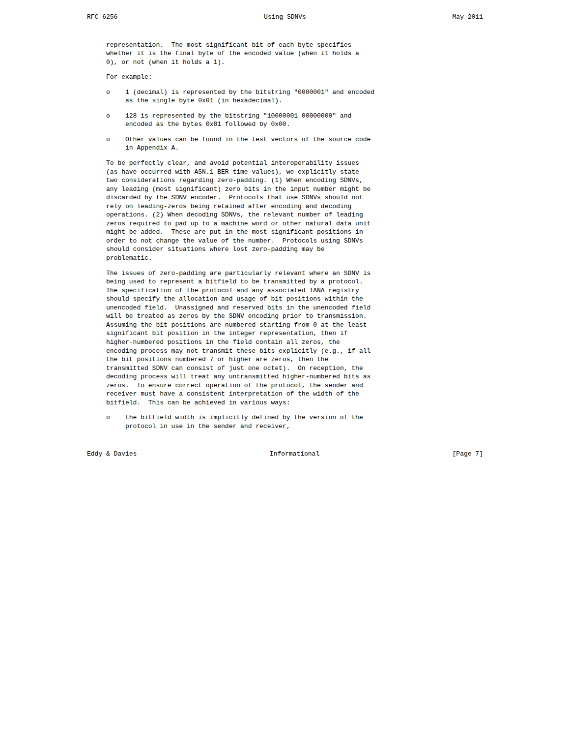RFC 6256 Using SDNVs May 2011
representation. The most significant bit of each byte specifies whether it is the final byte of the encoded value (when it holds a 0), or not (when it holds a 1).
For example:
o1 (decimal) is represented by the bitstring "0000001" and encoded as the single byte 0x01 (in hexadecimal).
o128 is represented by the bitstring "10000001 00000000" and encoded as the bytes 0x81 followed by 0x00.
o Other values can be found in the test vectors of the source code in Appendix A.
To be perfectly clear, and avoid potential interoperability issues (as have occurred with ASN.1 BER time values), we explicitly state two considerations regarding zero-padding. (1) When encoding SDNVs, any leading (most significant) zero bits in the input number might be discarded by the SDNV encoder. Protocols that use SDNVs should not rely on leading-zeros being retained after encoding and decoding operations. (2) When decoding SDNVs, the relevant number of leading zeros required to pad up to a machine word or other natural data unit might be added. These are put in the most significant positions in order to not change the value of the number. Protocols using SDNVs should consider situations where lost zero-padding may be problematic.
The issues of zero-padding are particularly relevant where an SDNV is being used to represent a bitfield to be transmitted by a protocol. The specification of the protocol and any associated IANA registry should specify the allocation and usage of bit positions within the unencoded field. Unassigned and reserved bits in the unencoded field will be treated as zeros by the SDNV encoding prior to transmission. Assuming the bit positions are numbered starting from 0 at the least significant bit position in the integer representation, then if higher-numbered positions in the field contain all zeros, the encoding process may not transmit these bits explicitly (e.g., if all the bit positions numbered 7 or higher are zeros, then the transmitted SDNV can consist of just one octet). On reception, the decoding process will treat any untransmitted higher-numbered bits as zeros. To ensure correct operation of the protocol, the sender and receiver must have a consistent interpretation of the width of the bitfield. This can be achieved in various ways:
othe bitfield width is implicitly defined by the version of the protocol in use in the sender and receiver,
Eddy & Davies Informational [Page 7]